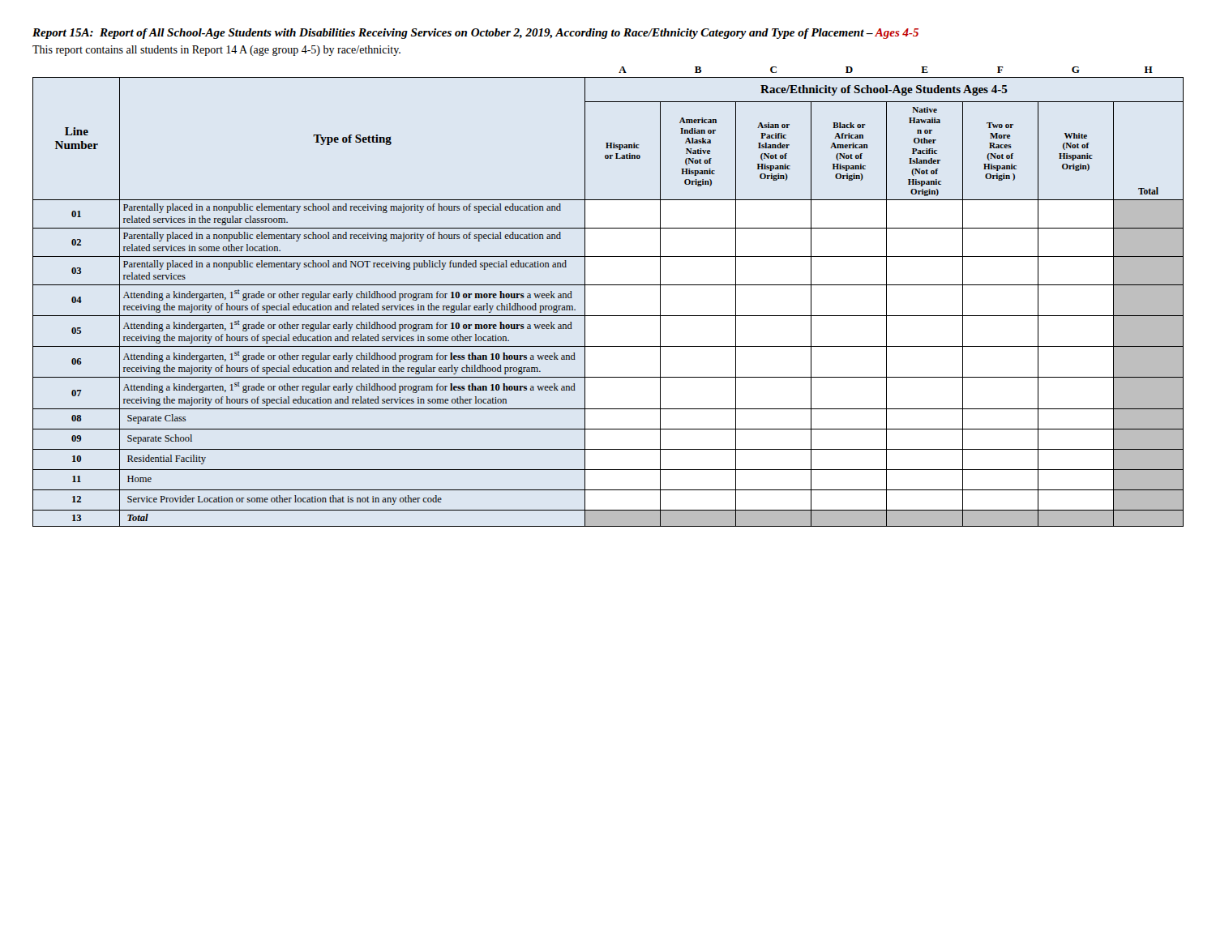Report 15A: Report of All School-Age Students with Disabilities Receiving Services on October 2, 2019, According to Race/Ethnicity Category and Type of Placement – Ages 4-5
This report contains all students in Report 14 A (age group 4-5) by race/ethnicity.
| | | A | B | C | D | E | F | G | H |
| Line Number | Type of Setting | Race/Ethnicity of School-Age Students Ages 4-5 |
| Hispanic or Latino | American Indian or Alaska Native (Not of Hispanic Origin) | Asian or Pacific Islander (Not of Hispanic Origin) | Black or African American (Not of Hispanic Origin) | Native Hawaiia n or Other Pacific Islander (Not of Hispanic Origin) | Two or More Races (Not of Hispanic Origin ) | White (Not of Hispanic Origin) | Total |
| 01 | Parentally placed in a nonpublic elementary school and receiving majority of hours of special education and related services in the regular classroom. | | | | | | | | |
| 02 | Parentally placed in a nonpublic elementary school and receiving majority of hours of special education and related services in some other location. | | | | | | | | |
| 03 | Parentally placed in a nonpublic elementary school and NOT receiving publicly funded special education and related services | | | | | | | | |
| 04 | Attending a kindergarten, 1 st grade or other regular early childhood program for 10 or more hours a week and receiving the majority of hours of special education and related services in the regular early childhood program. | | | | | | | | |
| 05 | Attending a kindergarten, 1 st grade or other regular early childhood program for 10 or more hours a week and receiving the majority of hours of special education and related services in some other location. | | | | | | | | |
| 06 | Attending a kindergarten, 1 st grade or other regular early childhood program for less than 10 hours a week and receiving the majority of hours of special education and related in the regular early childhood program. | | | | | | | | |
| 07 | Attending a kindergarten, 1 st grade or other regular early childhood program for less than 10 hours a week and receiving the majority of hours of special education and related services in some other location | | | | | | | | |
| 08 | Separate Class | | | | | | | | |
| 09 | Separate School | | | | | | | | |
| 10 | Residential Facility | | | | | | | | |
| 11 | Home | | | | | | | | |
| 12 | Service Provider Location or some other location that is not in any other code | | | | | | | | |
| 13 | Total | | | | | | | | |